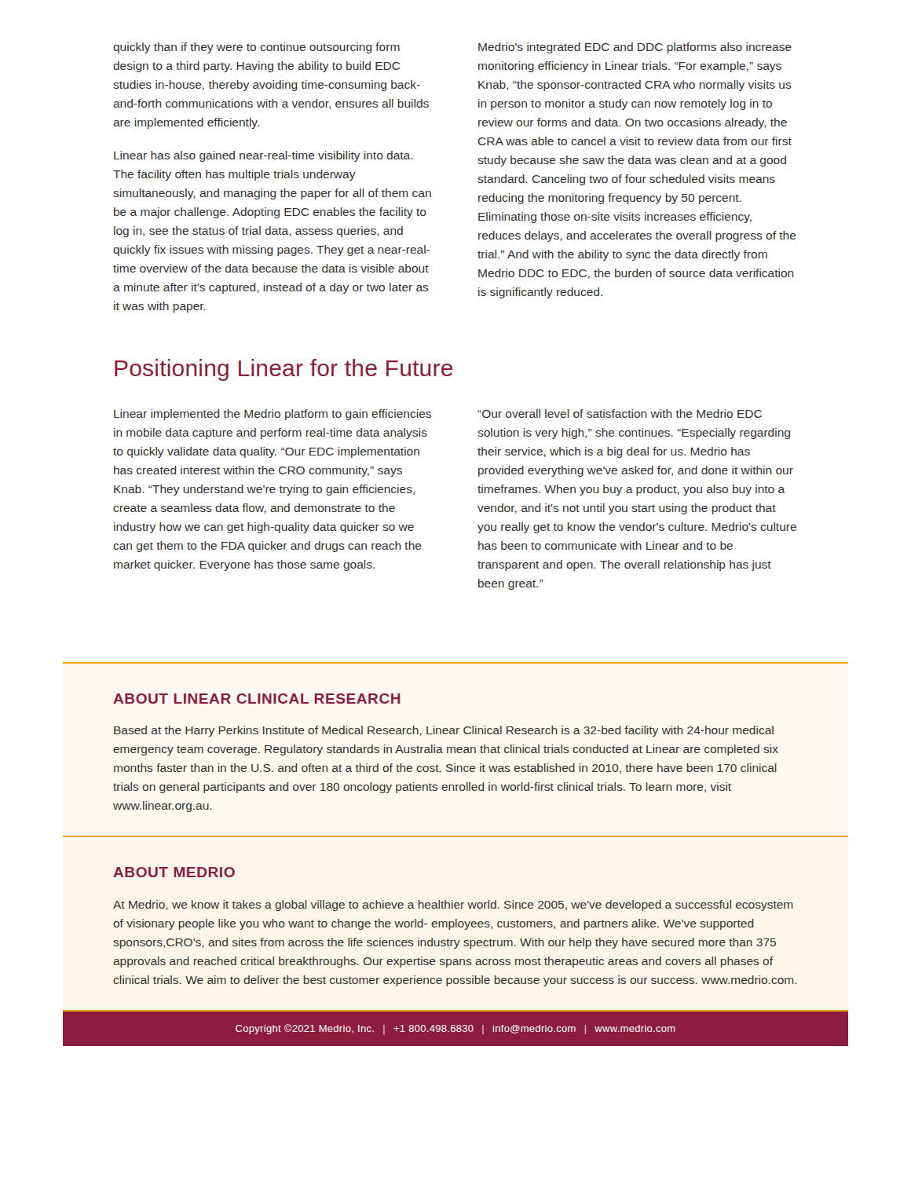quickly than if they were to continue outsourcing form design to a third party. Having the ability to build EDC studies in-house, thereby avoiding time-consuming back-and-forth communications with a vendor, ensures all builds are implemented efficiently.
Linear has also gained near-real-time visibility into data. The facility often has multiple trials underway simultaneously, and managing the paper for all of them can be a major challenge. Adopting EDC enables the facility to log in, see the status of trial data, assess queries, and quickly fix issues with missing pages. They get a near-real-time overview of the data because the data is visible about a minute after it's captured, instead of a day or two later as it was with paper.
Medrio's integrated EDC and DDC platforms also increase monitoring efficiency in Linear trials. “For example,” says Knab, “the sponsor-contracted CRA who normally visits us in person to monitor a study can now remotely log in to review our forms and data. On two occasions already, the CRA was able to cancel a visit to review data from our first study because she saw the data was clean and at a good standard. Canceling two of four scheduled visits means reducing the monitoring frequency by 50 percent. Eliminating those on-site visits increases efficiency, reduces delays, and accelerates the overall progress of the trial.” And with the ability to sync the data directly from Medrio DDC to EDC, the burden of source data verification is significantly reduced.
Positioning Linear for the Future
Linear implemented the Medrio platform to gain efficiencies in mobile data capture and perform real-time data analysis to quickly validate data quality. “Our EDC implementation has created interest within the CRO community,” says Knab. “They understand we're trying to gain efficiencies, create a seamless data flow, and demonstrate to the industry how we can get high-quality data quicker so we can get them to the FDA quicker and drugs can reach the market quicker. Everyone has those same goals.
“Our overall level of satisfaction with the Medrio EDC solution is very high,” she continues. “Especially regarding their service, which is a big deal for us. Medrio has provided everything we've asked for, and done it within our timeframes. When you buy a product, you also buy into a vendor, and it's not until you start using the product that you really get to know the vendor's culture. Medrio's culture has been to communicate with Linear and to be transparent and open. The overall relationship has just been great.”
About Linear Clinical Research
Based at the Harry Perkins Institute of Medical Research, Linear Clinical Research is a 32-bed facility with 24-hour medical emergency team coverage. Regulatory standards in Australia mean that clinical trials conducted at Linear are completed six months faster than in the U.S. and often at a third of the cost. Since it was established in 2010, there have been 170 clinical trials on general participants and over 180 oncology patients enrolled in world-first clinical trials. To learn more, visit www.linear.org.au.
About Medrio
At Medrio, we know it takes a global village to achieve a healthier world. Since 2005, we've developed a successful ecosystem of visionary people like you who want to change the world- employees, customers, and partners alike. We've supported sponsors,CRO's, and sites from across the life sciences industry spectrum. With our help they have secured more than 375 approvals and reached critical breakthroughs. Our expertise spans across most therapeutic areas and covers all phases of clinical trials. We aim to deliver the best customer experience possible because your success is our success. www.medrio.com.
Copyright ©2021 Medrio, Inc.|+1 800.498.6830|info@medrio.com|www.medrio.com